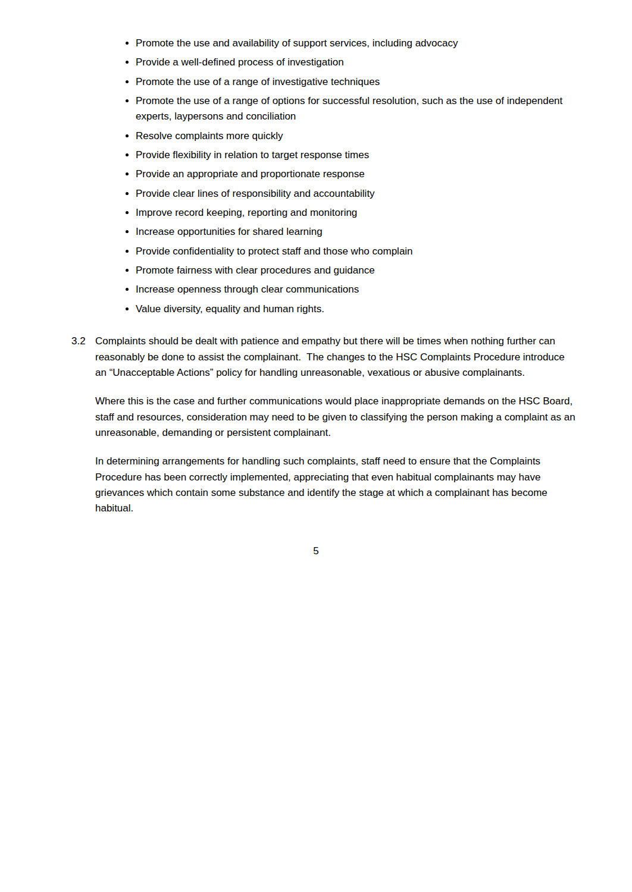Promote the use and availability of support services, including advocacy
Provide a well-defined process of investigation
Promote the use of a range of investigative techniques
Promote the use of a range of options for successful resolution, such as the use of independent experts, laypersons and conciliation
Resolve complaints more quickly
Provide flexibility in relation to target response times
Provide an appropriate and proportionate response
Provide clear lines of responsibility and accountability
Improve record keeping, reporting and monitoring
Increase opportunities for shared learning
Provide confidentiality to protect staff and those who complain
Promote fairness with clear procedures and guidance
Increase openness through clear communications
Value diversity, equality and human rights.
3.2
Complaints should be dealt with patience and empathy but there will be times when nothing further can reasonably be done to assist the complainant. The changes to the HSC Complaints Procedure introduce an “Unacceptable Actions” policy for handling unreasonable, vexatious or abusive complainants.
Where this is the case and further communications would place inappropriate demands on the HSC Board, staff and resources, consideration may need to be given to classifying the person making a complaint as an unreasonable, demanding or persistent complainant.
In determining arrangements for handling such complaints, staff need to ensure that the Complaints Procedure has been correctly implemented, appreciating that even habitual complainants may have grievances which contain some substance and identify the stage at which a complainant has become habitual.
5